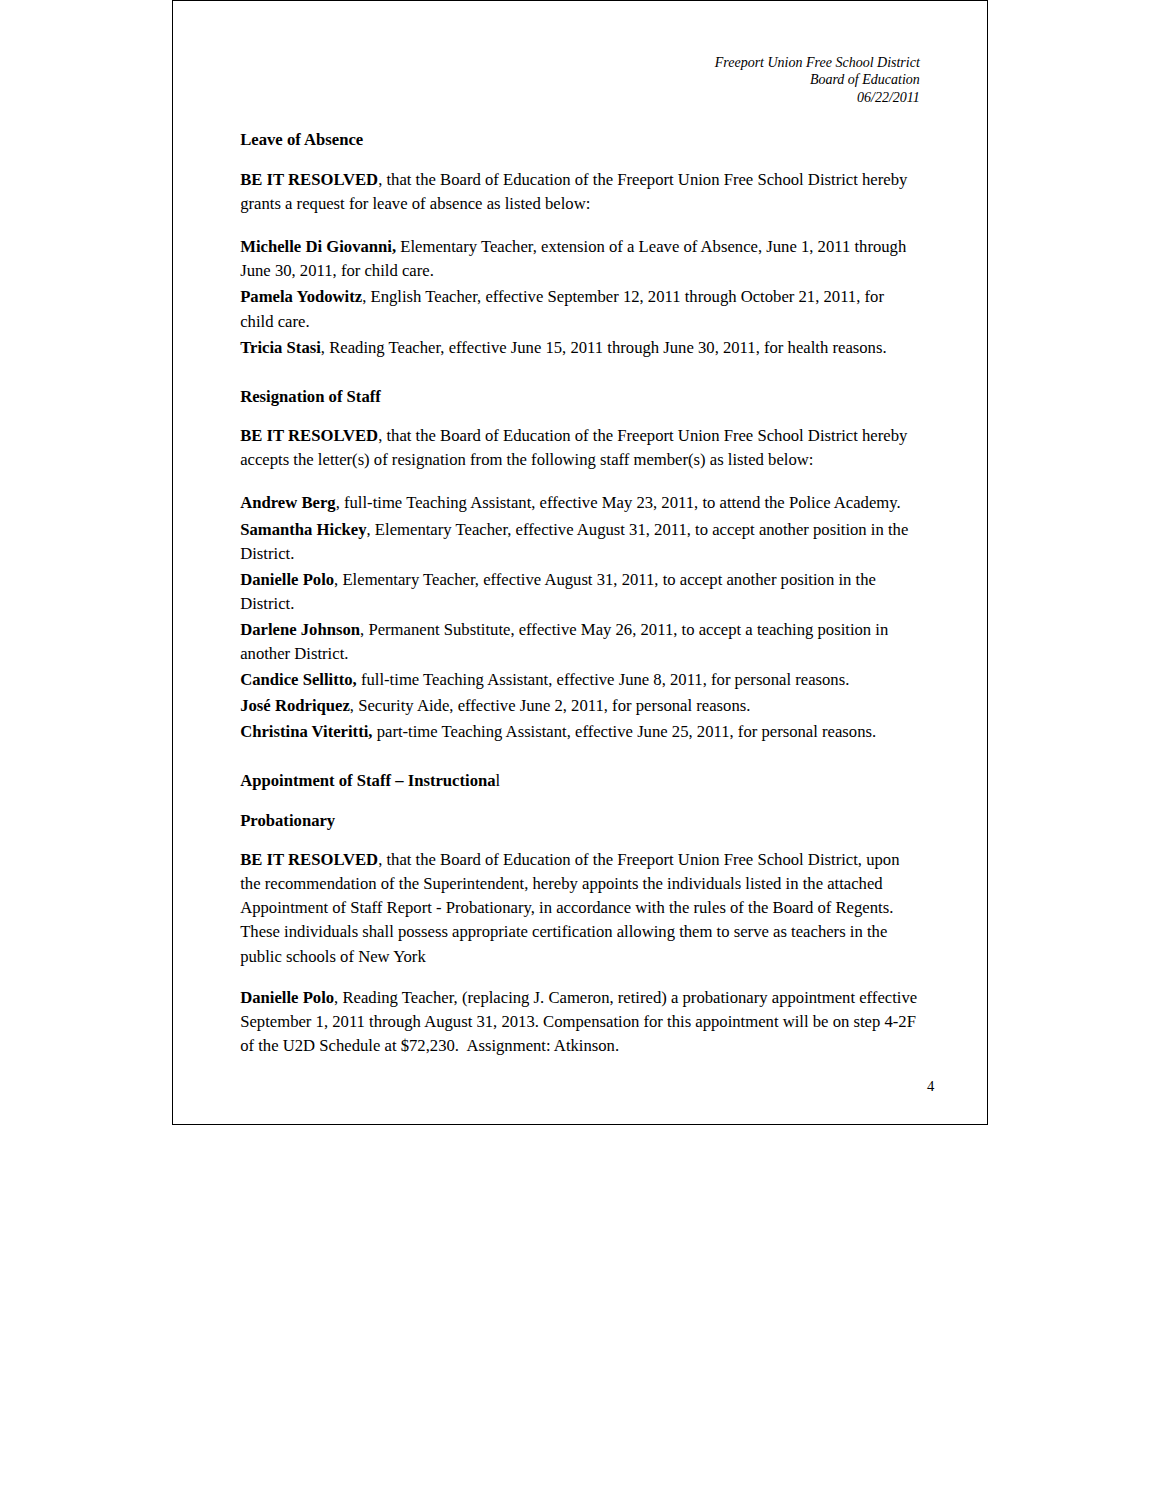Freeport Union Free School District
Board of Education
06/22/2011
Leave of Absence
BE IT RESOLVED, that the Board of Education of the Freeport Union Free School District hereby grants a request for leave of absence as listed below:
Michelle Di Giovanni, Elementary Teacher, extension of a Leave of Absence, June 1, 2011 through June 30, 2011, for child care.
Pamela Yodowitz, English Teacher, effective September 12, 2011 through October 21, 2011, for child care.
Tricia Stasi, Reading Teacher, effective June 15, 2011 through June 30, 2011, for health reasons.
Resignation of Staff
BE IT RESOLVED, that the Board of Education of the Freeport Union Free School District hereby accepts the letter(s) of resignation from the following staff member(s) as listed below:
Andrew Berg, full-time Teaching Assistant, effective May 23, 2011, to attend the Police Academy.
Samantha Hickey, Elementary Teacher, effective August 31, 2011, to accept another position in the District.
Danielle Polo, Elementary Teacher, effective August 31, 2011, to accept another position in the District.
Darlene Johnson, Permanent Substitute, effective May 26, 2011, to accept a teaching position in another District.
Candice Sellitto, full-time Teaching Assistant, effective June 8, 2011, for personal reasons.
José Rodriquez, Security Aide, effective June 2, 2011, for personal reasons.
Christina Viteritti, part-time Teaching Assistant, effective June 25, 2011, for personal reasons.
Appointment of Staff – Instructional
Probationary
BE IT RESOLVED, that the Board of Education of the Freeport Union Free School District, upon the recommendation of the Superintendent, hereby appoints the individuals listed in the attached Appointment of Staff Report - Probationary, in accordance with the rules of the Board of Regents. These individuals shall possess appropriate certification allowing them to serve as teachers in the public schools of New York
Danielle Polo, Reading Teacher, (replacing J. Cameron, retired) a probationary appointment effective September 1, 2011 through August 31, 2013. Compensation for this appointment will be on step 4-2F of the U2D Schedule at $72,230. Assignment: Atkinson.
4